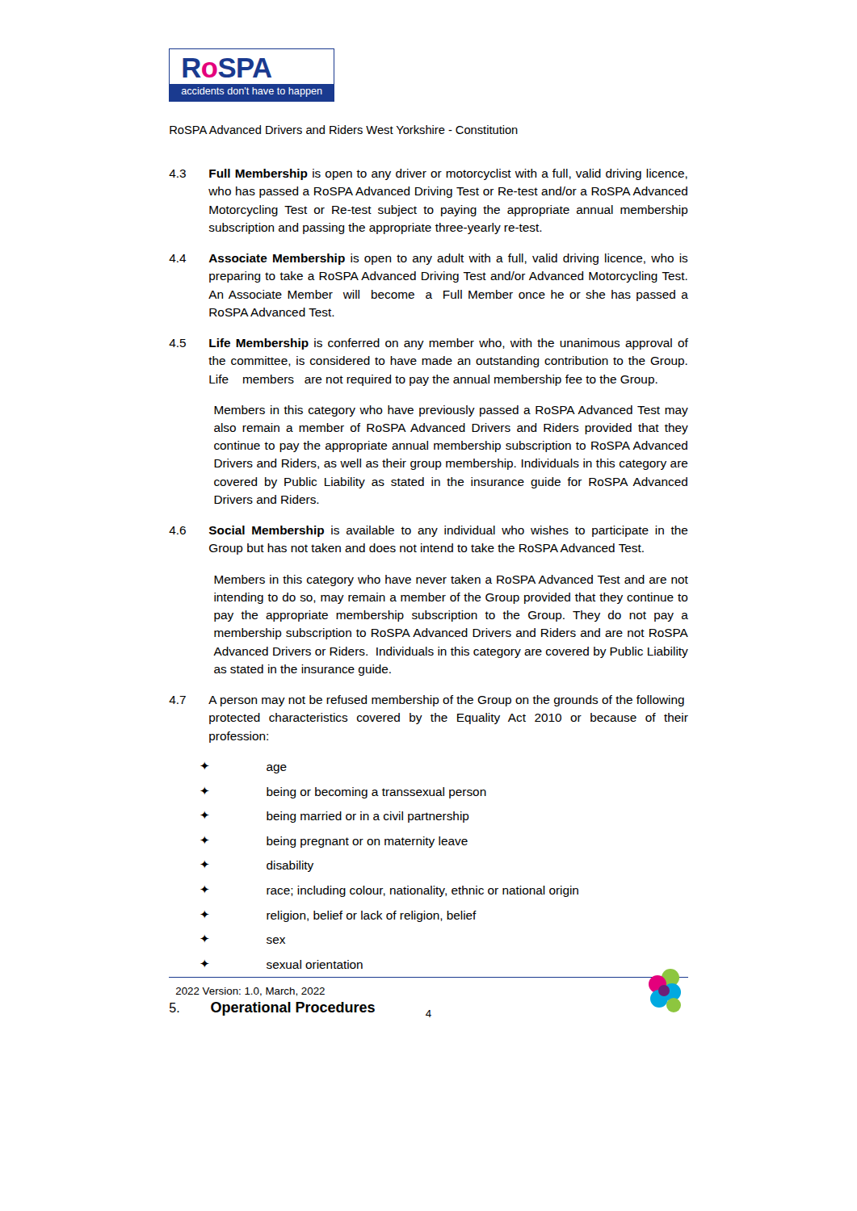Ro SPA
accidents don't have to happen
RoSPA Advanced Drivers and Riders West Yorkshire - Constitution
4.3
Full Membership is open to any driver or motorcyclist with a full, valid driving licence, who has passed a RoSPA Advanced Driving Test or Re-test and/or a RoSPA Advanced Motorcycling Test or Re-test subject to paying the appropriate annual membership subscription and passing the appropriate three-yearly re-test.
4.4
Associate Membership is open to any adult with a full, valid driving licence, who is preparing to take a RoSPA Advanced Driving Test and/or Advanced Motorcycling Test. An Associate Member will become a Full Member once he or she has passed a RoSPA Advanced Test.
4.5
Life Membership is conferred on any member who, with the unanimous approval of the committee, is considered to have made an outstanding contribution to the Group. Life members are not required to pay the annual membership fee to the Group.
Members in this category who have previously passed a RoSPA Advanced Test may also remain a member of RoSPA Advanced Drivers and Riders provided that they continue to pay the appropriate annual membership subscription to RoSPA Advanced Drivers and Riders, as well as their group membership. Individuals in this category are covered by Public Liability as stated in the insurance guide for RoSPA Advanced Drivers and Riders.
4.6
Social Membership is available to any individual who wishes to participate in the Group but has not taken and does not intend to take the RoSPA Advanced Test.
Members in this category who have never taken a RoSPA Advanced Test and are not intending to do so, may remain a member of the Group provided that they continue to pay the appropriate membership subscription to the Group. They do not pay a membership subscription to RoSPA Advanced Drivers and Riders and are not RoSPA Advanced Drivers or Riders. Individuals in this category are covered by Public Liability as stated in the insurance guide.
4.7
A person may not be refused membership of the Group on the grounds of the following protected characteristics covered by the Equality Act 2010 or because of their profession:
✦age
✦being or becoming a transsexual person
✦being married or in a civil partnership
✦being pregnant or on maternity leave
✦disability
✦race; including colour, nationality, ethnic or national origin
✦religion, belief or lack of religion, belief
✦sex
✦sexual orientation
5. Operational Procedures
2022 Version: 1.0, March, 2022
4